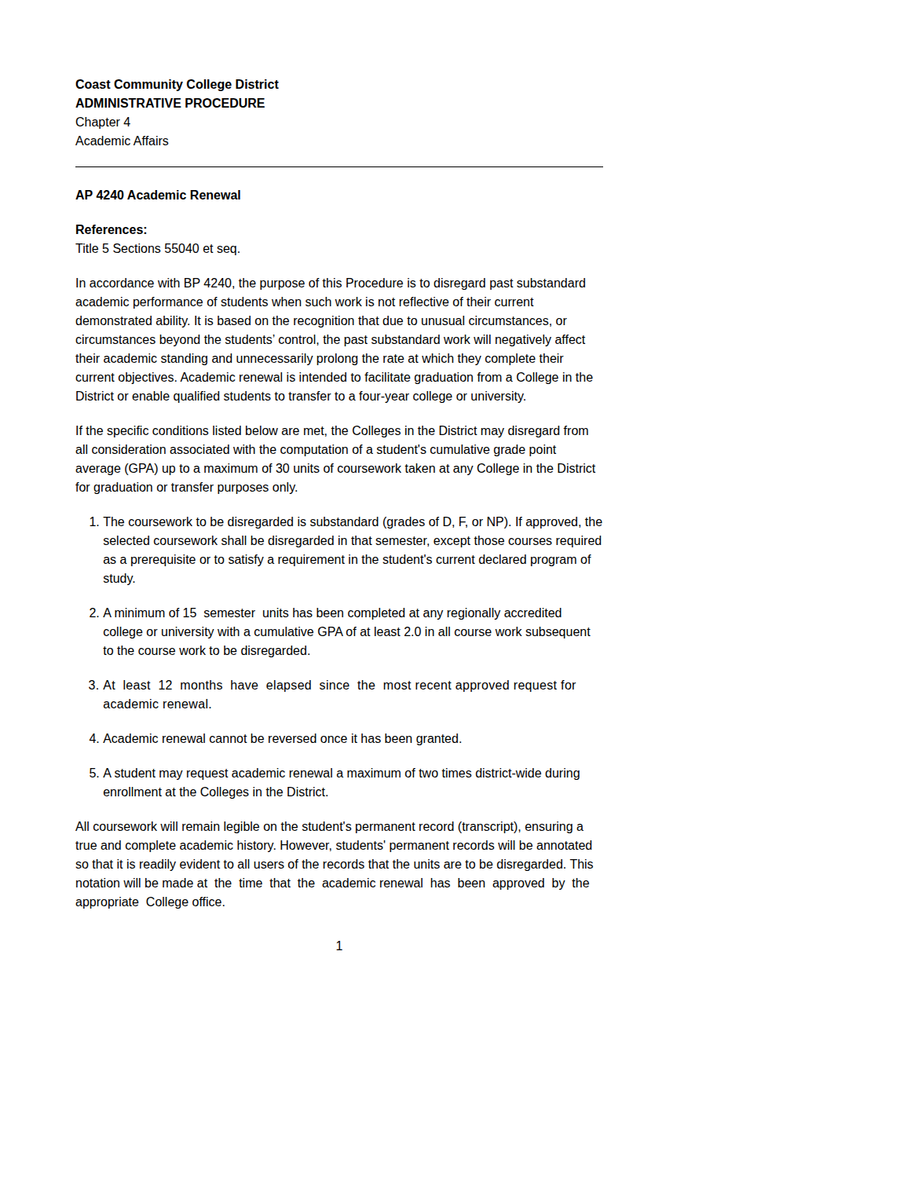Coast Community College District
ADMINISTRATIVE PROCEDURE
Chapter 4
Academic Affairs
AP 4240 Academic Renewal
References:
Title 5 Sections 55040 et seq.
In accordance with BP 4240, the purpose of this Procedure is to disregard past substandard academic performance of students when such work is not reflective of their current demonstrated ability. It is based on the recognition that due to unusual circumstances, or circumstances beyond the students’ control, the past substandard work will negatively affect their academic standing and unnecessarily prolong the rate at which they complete their current objectives. Academic renewal is intended to facilitate graduation from a College in the District or enable qualified students to transfer to a four-year college or university.
If the specific conditions listed below are met, the Colleges in the District may disregard from all consideration associated with the computation of a student's cumulative grade point average (GPA) up to a maximum of 30 units of coursework taken at any College in the District for graduation or transfer purposes only.
The coursework to be disregarded is substandard (grades of D, F, or NP). If approved, the selected coursework shall be disregarded in that semester, except those courses required as a prerequisite or to satisfy a requirement in the student's current declared program of study.
A minimum of 15 semester units has been completed at any regionally accredited college or university with a cumulative GPA of at least 2.0 in all course work subsequent to the course work to be disregarded.
At least 12 months have elapsed since the most recent approved request for academic renewal.
Academic renewal cannot be reversed once it has been granted.
A student may request academic renewal a maximum of two times district-wide during enrollment at the Colleges in the District.
All coursework will remain legible on the student's permanent record (transcript), ensuring a true and complete academic history. However, students' permanent records will be annotated so that it is readily evident to all users of the records that the units are to be disregarded. This notation will be made at the time that the academic renewal has been approved by the appropriate College office.
1